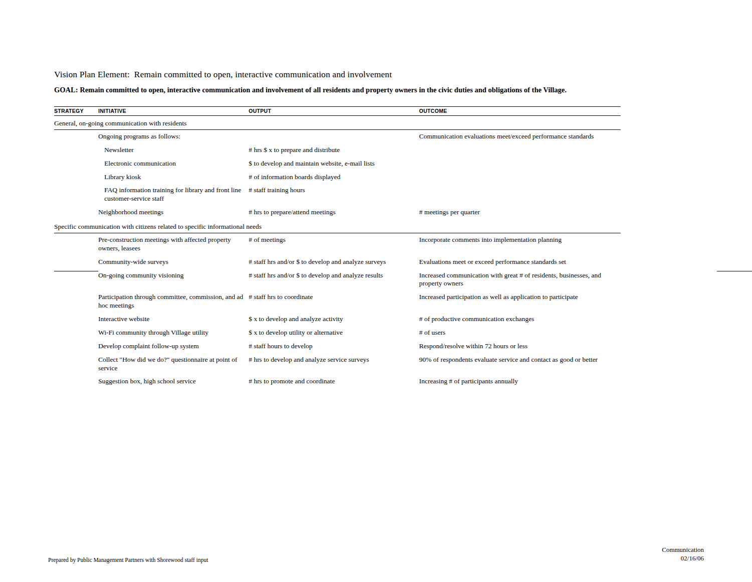Vision Plan Element: Remain committed to open, interactive communication and involvement
GOAL: Remain committed to open, interactive communication and involvement of all residents and property owners in the civic duties and obligations of the Village.
| STRATEGY | INITIATIVE | OUTPUT | OUTCOME |
| --- | --- | --- | --- |
| General, on-going communication with residents |
| | Ongoing programs as follows: | | Communication evaluations meet/exceed performance standards |
| | Newsletter | # hrs $ x to prepare and distribute | |
| | Electronic communication | $ to develop and maintain website, e-mail lists | |
| | Library kiosk | # of information boards displayed | |
| | FAQ information training for library and front line customer-service staff | # staff training hours | |
| | Neighborhood meetings | # hrs to prepare/attend meetings | # meetings per quarter |
| Specific communication with citizens related to specific informational needs |
| | Pre-construction meetings with affected property owners, leasees | # of meetings | Incorporate comments into implementation planning |
| | Community-wide surveys | # staff hrs and/or $ to develop and analyze surveys | Evaluations meet or exceed performance standards set |
| | On-going community visioning | # staff hrs and/or $ to develop and analyze results | Increased communication with great # of residents, businesses, and property owners |
| | Participation through committee, commission, and ad hoc meetings | # staff hrs to coordinate | Increased participation as well as application to participate |
| | Interactive website | $ x to develop and analyze activity | # of productive communication exchanges |
| | Wi-Fi community through Village utility | $ x to develop utility or alternative | # of users |
| | Develop complaint follow-up system | # staff hours to develop | Respond/resolve within 72 hours or less |
| | Collect "How did we do?" questionnaire at point of service | # hrs to develop and analyze service surveys | 90% of respondents evaluate service and contact as good or better |
| | Suggestion box, high school service | # hrs to promote and coordinate | Increasing # of participants annually |
Prepared by Public Management Partners with Shorewood staff input
Communication
02/16/06